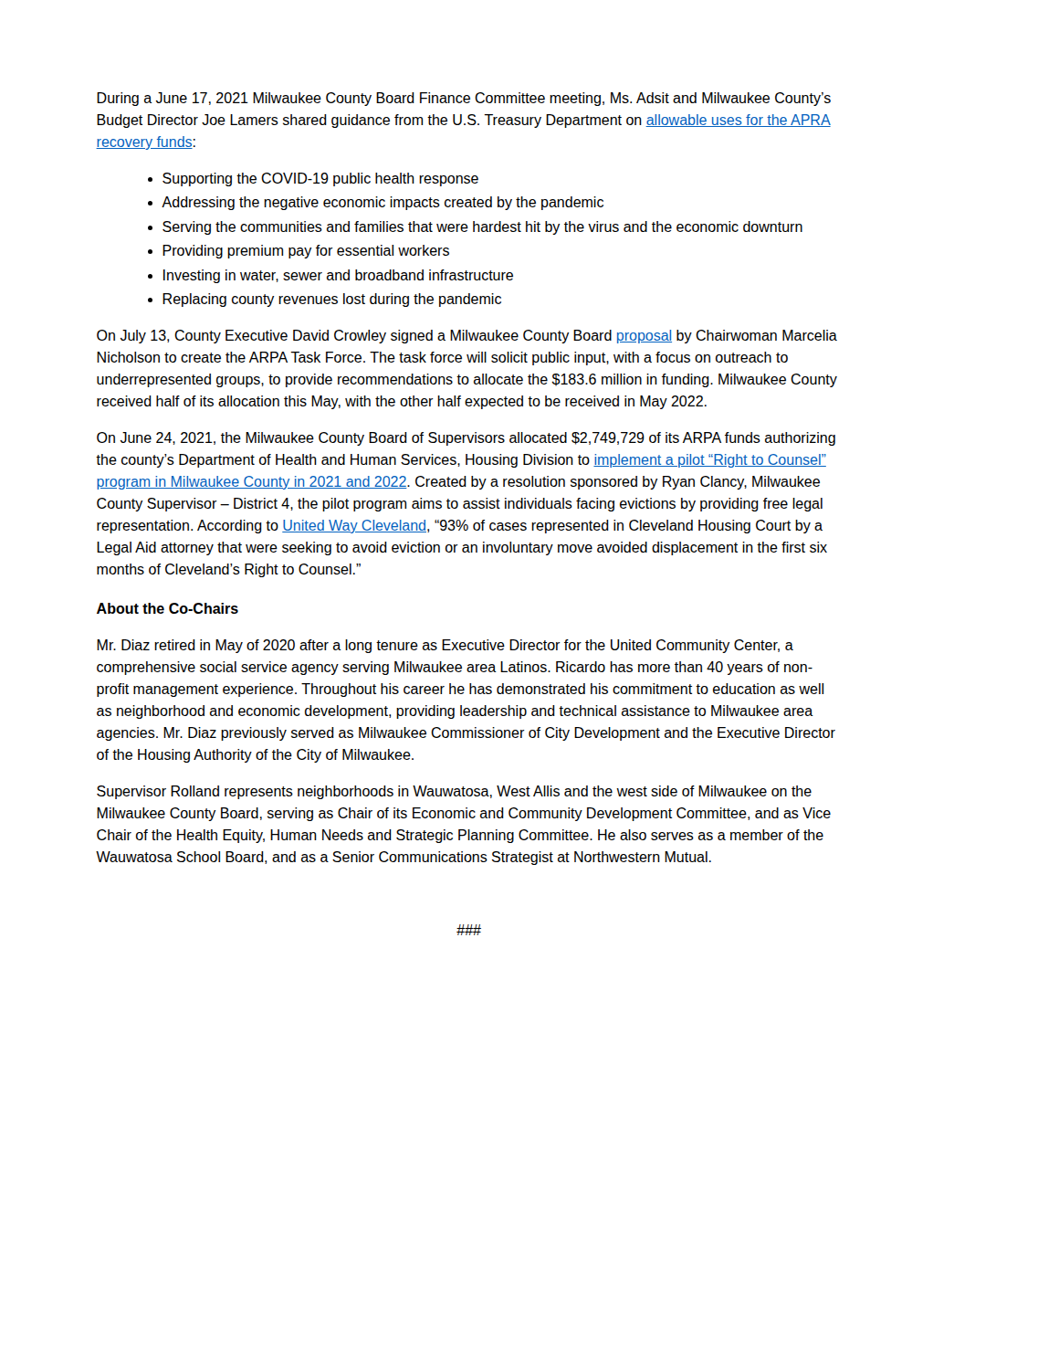During a June 17, 2021 Milwaukee County Board Finance Committee meeting, Ms. Adsit and Milwaukee County’s Budget Director Joe Lamers shared guidance from the U.S. Treasury Department on allowable uses for the APRA recovery funds:
Supporting the COVID-19 public health response
Addressing the negative economic impacts created by the pandemic
Serving the communities and families that were hardest hit by the virus and the economic downturn
Providing premium pay for essential workers
Investing in water, sewer and broadband infrastructure
Replacing county revenues lost during the pandemic
On July 13, County Executive David Crowley signed a Milwaukee County Board proposal by Chairwoman Marcelia Nicholson to create the ARPA Task Force. The task force will solicit public input, with a focus on outreach to underrepresented groups, to provide recommendations to allocate the $183.6 million in funding. Milwaukee County received half of its allocation this May, with the other half expected to be received in May 2022.
On June 24, 2021, the Milwaukee County Board of Supervisors allocated $2,749,729 of its ARPA funds authorizing the county’s Department of Health and Human Services, Housing Division to implement a pilot “Right to Counsel” program in Milwaukee County in 2021 and 2022. Created by a resolution sponsored by Ryan Clancy, Milwaukee County Supervisor – District 4, the pilot program aims to assist individuals facing evictions by providing free legal representation. According to United Way Cleveland, “93% of cases represented in Cleveland Housing Court by a Legal Aid attorney that were seeking to avoid eviction or an involuntary move avoided displacement in the first six months of Cleveland’s Right to Counsel.”
About the Co-Chairs
Mr. Diaz retired in May of 2020 after a long tenure as Executive Director for the United Community Center, a comprehensive social service agency serving Milwaukee area Latinos. Ricardo has more than 40 years of non-profit management experience. Throughout his career he has demonstrated his commitment to education as well as neighborhood and economic development, providing leadership and technical assistance to Milwaukee area agencies. Mr. Diaz previously served as Milwaukee Commissioner of City Development and the Executive Director of the Housing Authority of the City of Milwaukee.
Supervisor Rolland represents neighborhoods in Wauwatosa, West Allis and the west side of Milwaukee on the Milwaukee County Board, serving as Chair of its Economic and Community Development Committee, and as Vice Chair of the Health Equity, Human Needs and Strategic Planning Committee. He also serves as a member of the Wauwatosa School Board, and as a Senior Communications Strategist at Northwestern Mutual.
###